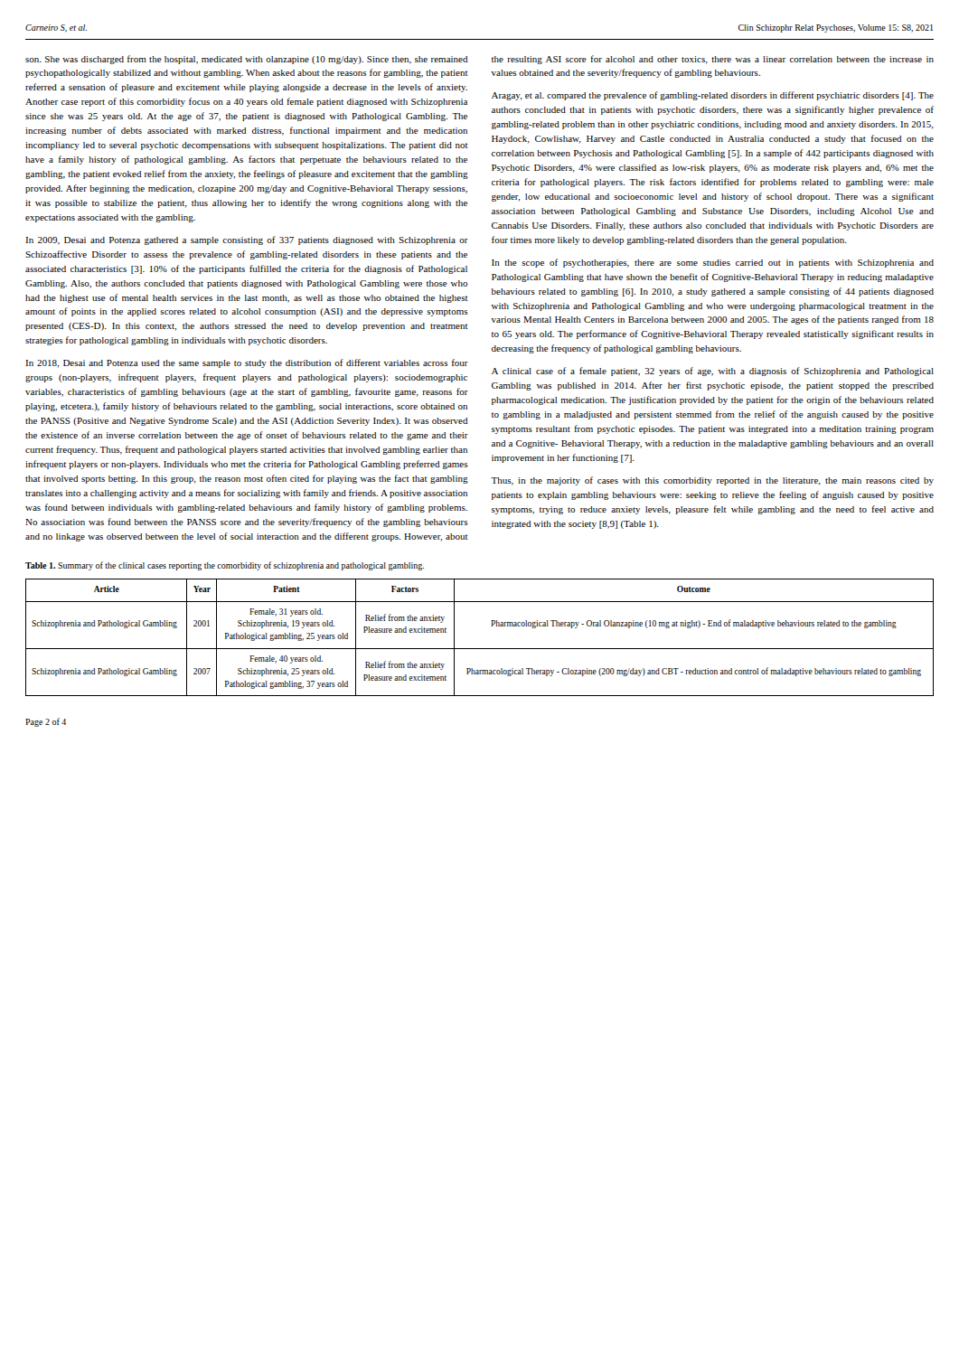Carneiro S, et al.
Clin Schizophr Relat Psychoses, Volume 15: S8, 2021
son. She was discharged from the hospital, medicated with olanzapine (10 mg/day). Since then, she remained psychopathologically stabilized and without gambling. When asked about the reasons for gambling, the patient referred a sensation of pleasure and excitement while playing alongside a decrease in the levels of anxiety. Another case report of this comorbidity focus on a 40 years old female patient diagnosed with Schizophrenia since she was 25 years old. At the age of 37, the patient is diagnosed with Pathological Gambling. The increasing number of debts associated with marked distress, functional impairment and the medication incompliancy led to several psychotic decompensations with subsequent hospitalizations. The patient did not have a family history of pathological gambling. As factors that perpetuate the behaviours related to the gambling, the patient evoked relief from the anxiety, the feelings of pleasure and excitement that the gambling provided. After beginning the medication, clozapine 200 mg/day and Cognitive-Behavioral Therapy sessions, it was possible to stabilize the patient, thus allowing her to identify the wrong cognitions along with the expectations associated with the gambling.
In 2009, Desai and Potenza gathered a sample consisting of 337 patients diagnosed with Schizophrenia or Schizoaffective Disorder to assess the prevalence of gambling-related disorders in these patients and the associated characteristics [3]. 10% of the participants fulfilled the criteria for the diagnosis of Pathological Gambling. Also, the authors concluded that patients diagnosed with Pathological Gambling were those who had the highest use of mental health services in the last month, as well as those who obtained the highest amount of points in the applied scores related to alcohol consumption (ASI) and the depressive symptoms presented (CES-D). In this context, the authors stressed the need to develop prevention and treatment strategies for pathological gambling in individuals with psychotic disorders.
In 2018, Desai and Potenza used the same sample to study the distribution of different variables across four groups (non-players, infrequent players, frequent players and pathological players): sociodemographic variables, characteristics of gambling behaviours (age at the start of gambling, favourite game, reasons for playing, etcetera.), family history of behaviours related to the gambling, social interactions, score obtained on the PANSS (Positive and Negative Syndrome Scale) and the ASI (Addiction Severity Index). It was observed the existence of an inverse correlation between the age of onset of behaviours related to the game and their current frequency. Thus, frequent and pathological players started activities that involved gambling earlier than infrequent players or non-players. Individuals who met the criteria for Pathological Gambling preferred games that involved sports betting. In this group, the reason most often cited for playing was the fact that gambling translates into a challenging activity and a means for socializing with family and friends. A positive association was found between individuals with gambling-related behaviours and family history of gambling problems. No association was found between the PANSS score and the severity/frequency of the gambling behaviours and no linkage was observed between the level of social interaction and the different groups. However, about the resulting ASI score for alcohol and other toxics, there was a linear correlation between the increase in values obtained and the severity/frequency of gambling behaviours.
Aragay, et al. compared the prevalence of gambling-related disorders in different psychiatric disorders [4]. The authors concluded that in patients with psychotic disorders, there was a significantly higher prevalence of gambling-related problem than in other psychiatric conditions, including mood and anxiety disorders. In 2015, Haydock, Cowlishaw, Harvey and Castle conducted in Australia conducted a study that focused on the correlation between Psychosis and Pathological Gambling [5]. In a sample of 442 participants diagnosed with Psychotic Disorders, 4% were classified as low-risk players, 6% as moderate risk players and, 6% met the criteria for pathological players. The risk factors identified for problems related to gambling were: male gender, low educational and socioeconomic level and history of school dropout. There was a significant association between Pathological Gambling and Substance Use Disorders, including Alcohol Use and Cannabis Use Disorders. Finally, these authors also concluded that individuals with Psychotic Disorders are four times more likely to develop gambling-related disorders than the general population.
In the scope of psychotherapies, there are some studies carried out in patients with Schizophrenia and Pathological Gambling that have shown the benefit of Cognitive-Behavioral Therapy in reducing maladaptive behaviours related to gambling [6]. In 2010, a study gathered a sample consisting of 44 patients diagnosed with Schizophrenia and Pathological Gambling and who were undergoing pharmacological treatment in the various Mental Health Centers in Barcelona between 2000 and 2005. The ages of the patients ranged from 18 to 65 years old. The performance of Cognitive-Behavioral Therapy revealed statistically significant results in decreasing the frequency of pathological gambling behaviours.
A clinical case of a female patient, 32 years of age, with a diagnosis of Schizophrenia and Pathological Gambling was published in 2014. After her first psychotic episode, the patient stopped the prescribed pharmacological medication. The justification provided by the patient for the origin of the behaviours related to gambling in a maladjusted and persistent stemmed from the relief of the anguish caused by the positive symptoms resultant from psychotic episodes. The patient was integrated into a meditation training program and a Cognitive- Behavioral Therapy, with a reduction in the maladaptive gambling behaviours and an overall improvement in her functioning [7].
Thus, in the majority of cases with this comorbidity reported in the literature, the main reasons cited by patients to explain gambling behaviours were: seeking to relieve the feeling of anguish caused by positive symptoms, trying to reduce anxiety levels, pleasure felt while gambling and the need to feel active and integrated with the society [8,9] (Table 1).
Table 1. Summary of the clinical cases reporting the comorbidity of schizophrenia and pathological gambling.
| Article | Year | Patient | Factors | Outcome |
| --- | --- | --- | --- | --- |
| Schizophrenia and Pathological Gambling | 2001 | Female, 31 years old. Schizophrenia, 19 years old. Pathological gambling, 25 years old | Relief from the anxiety Pleasure and excitement | Pharmacological Therapy - Oral Olanzapine (10 mg at night) - End of maladaptive behaviours related to the gambling |
| Schizophrenia and Pathological Gambling | 2007 | Female, 40 years old. Schizophrenia, 25 years old. Pathological gambling, 37 years old | Relief from the anxiety Pleasure and excitement | Pharmacological Therapy - Clozapine (200 mg/day) and CBT - reduction and control of maladaptive behaviours related to gambling |
Page 2 of 4